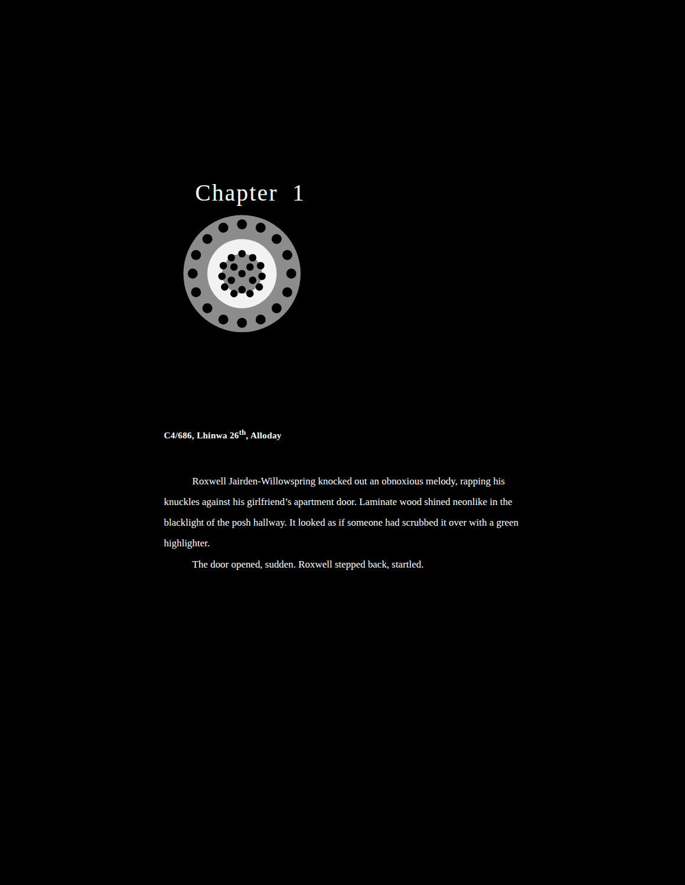Chapter 1
C4/686, Lhinwa 26th, Alloday
Roxwell Jairden-Willowspring knocked out an obnoxious melody, rapping his knuckles against his girlfriend’s apartment door. Laminate wood shined neonlike in the blacklight of the posh hallway. It looked as if someone had scrubbed it over with a green highlighter.
The door opened, sudden. Roxwell stepped back, startled.